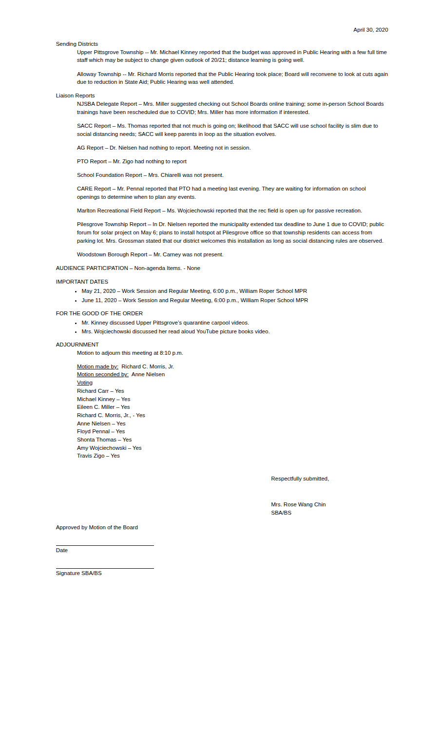April 30, 2020
Sending Districts
Upper Pittsgrove Township -- Mr. Michael Kinney reported that the budget was approved in Public Hearing with a few full time staff which may be subject to change given outlook of 20/21; distance learning is going well.
Alloway Township -- Mr. Richard Morris reported that the Public Hearing took place; Board will reconvene to look at cuts again due to reduction in State Aid; Public Hearing was well attended.
Liaison Reports
NJSBA Delegate Report – Mrs. Miller suggested checking out School Boards online training; some in-person School Boards trainings have been rescheduled due to COVID; Mrs. Miller has more information if interested.
SACC Report – Ms. Thomas reported that not much is going on; likelihood that SACC will use school facility is slim due to social distancing needs; SACC will keep parents in loop as the situation evolves.
AG Report – Dr. Nielsen had nothing to report. Meeting not in session.
PTO Report – Mr. Zigo had nothing to report
School Foundation Report – Mrs. Chiarelli was not present.
CARE Report – Mr. Pennal reported that PTO had a meeting last evening. They are waiting for information on school openings to determine when to plan any events.
Marlton Recreational Field Report – Ms. Wojciechowski reported that the rec field is open up for passive recreation.
Pilesgrove Township Report – In Dr. Nielsen reported the municipality extended tax deadline to June 1 due to COVID; public forum for solar project on May 6; plans to install hotspot at Pilesgrove office so that township residents can access from parking lot. Mrs. Grossman stated that our district welcomes this installation as long as social distancing rules are observed.
Woodstown Borough Report – Mr. Carney was not present.
AUDIENCE PARTICIPATION – Non-agenda Items. - None
IMPORTANT DATES
May 21, 2020 – Work Session and Regular Meeting, 6:00 p.m., William Roper School MPR
June 11, 2020 – Work Session and Regular Meeting, 6:00 p.m., William Roper School MPR
FOR THE GOOD OF THE ORDER
Mr. Kinney discussed Upper Pittsgrove’s quarantine carpool videos.
Mrs. Wojciechowski discussed her read aloud YouTube picture books video.
ADJOURNMENT
Motion to adjourn this meeting at 8:10 p.m.
Motion made by: Richard C. Morris, Jr.
Motion seconded by: Anne Nielsen
Voting
Richard Carr – Yes
Michael Kinney – Yes
Eileen C. Miller – Yes
Richard C. Morris, Jr., - Yes
Anne Nielsen – Yes
Floyd Pennal – Yes
Shonta Thomas – Yes
Amy Wojciechowski – Yes
Travis Zigo – Yes
Respectfully submitted,
Mrs. Rose Wang Chin
SBA/BS
Approved by Motion of the Board
Date
Signature SBA/BS